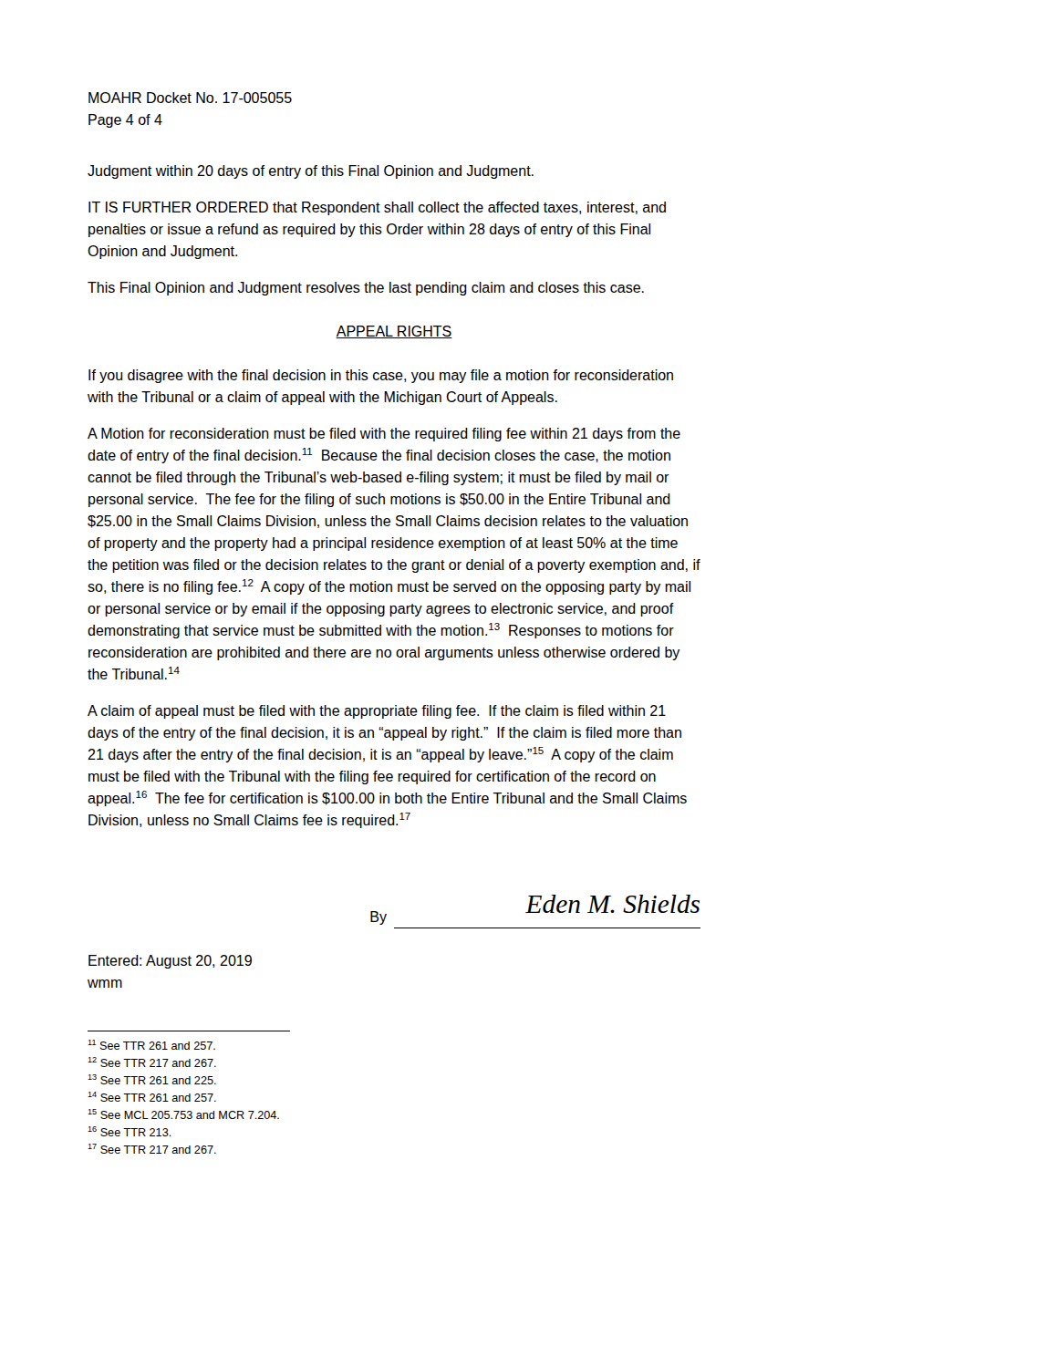MOAHR Docket No. 17-005055
Page 4 of 4
Judgment within 20 days of entry of this Final Opinion and Judgment.
IT IS FURTHER ORDERED that Respondent shall collect the affected taxes, interest, and penalties or issue a refund as required by this Order within 28 days of entry of this Final Opinion and Judgment.
This Final Opinion and Judgment resolves the last pending claim and closes this case.
APPEAL RIGHTS
If you disagree with the final decision in this case, you may file a motion for reconsideration with the Tribunal or a claim of appeal with the Michigan Court of Appeals.
A Motion for reconsideration must be filed with the required filing fee within 21 days from the date of entry of the final decision.11 Because the final decision closes the case, the motion cannot be filed through the Tribunal’s web-based e-filing system; it must be filed by mail or personal service. The fee for the filing of such motions is $50.00 in the Entire Tribunal and $25.00 in the Small Claims Division, unless the Small Claims decision relates to the valuation of property and the property had a principal residence exemption of at least 50% at the time the petition was filed or the decision relates to the grant or denial of a poverty exemption and, if so, there is no filing fee.12 A copy of the motion must be served on the opposing party by mail or personal service or by email if the opposing party agrees to electronic service, and proof demonstrating that service must be submitted with the motion.13 Responses to motions for reconsideration are prohibited and there are no oral arguments unless otherwise ordered by the Tribunal.14
A claim of appeal must be filed with the appropriate filing fee. If the claim is filed within 21 days of the entry of the final decision, it is an “appeal by right.” If the claim is filed more than 21 days after the entry of the final decision, it is an “appeal by leave.”15 A copy of the claim must be filed with the Tribunal with the filing fee required for certification of the record on appeal.16 The fee for certification is $100.00 in both the Entire Tribunal and the Small Claims Division, unless no Small Claims fee is required.17
Eden M. Shields
By
Entered: August 20, 2019
wmm
11 See TTR 261 and 257.
12 See TTR 217 and 267.
13 See TTR 261 and 225.
14 See TTR 261 and 257.
15 See MCL 205.753 and MCR 7.204.
16 See TTR 213.
17 See TTR 217 and 267.